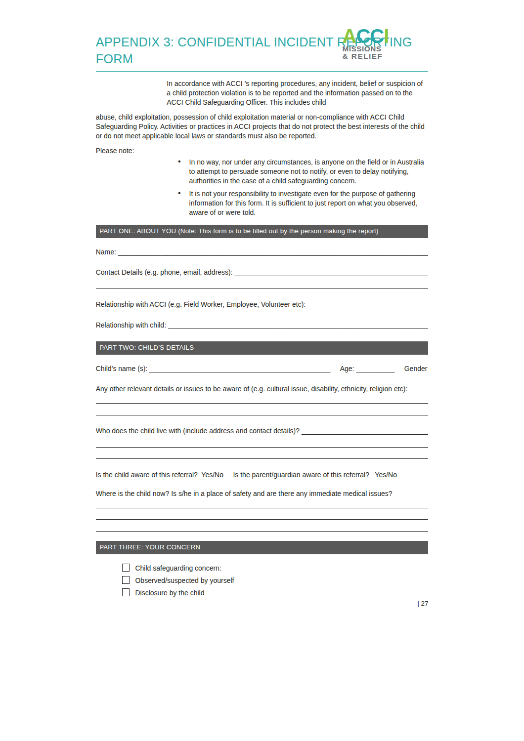ACCI MISSIONS & RELIEF
Appendix 3: Confidential Incident Reporting Form
In accordance with ACCI ’s reporting procedures, any incident, belief or suspicion of a child protection violation is to be reported and the information passed on to the ACCI Child Safeguarding Officer. This includes child
abuse, child exploitation, possession of child exploitation material or non-compliance with ACCI Child Safeguarding Policy. Activities or practices in ACCI projects that do not protect the best interests of the child or do not meet applicable local laws or standards must also be reported.
Please note:
In no way, nor under any circumstances, is anyone on the field or in Australia to attempt to persuade someone not to notify, or even to delay notifying, authorities in the case of a child safeguarding concern.
It is not your responsibility to investigate even for the purpose of gathering information for this form. It is sufficient to just report on what you observed, aware of or were told.
PART ONE: ABOUT YOU (Note: This form is to be filled out by the person making the report)
Name: _______________________________________________________________________________________________
Contact Details (e.g. phone, email, address): _______________________________________________________________
Relationship with ACCI (e.g. Field Worker, Employee, Volunteer etc): _______________________________
Relationship with child: _____________________________________________________________________________
PART TWO: CHILD’S DETAILS
Child’s name (s): _______________________________________________ Age: __________ Gender: F / M
Any other relevant details or issues to be aware of (e.g. cultural issue, disability, ethnicity, religion etc):
Who does the child live with (include address and contact details)? _________________________________________
Is the child aware of this referral? Yes/No Is the parent/guardian aware of this referral? Yes/No
Where is the child now? Is s/he in a place of safety and are there any immediate medical issues?
PART THREE: YOUR CONCERN
Child safeguarding concern:
Observed/suspected by yourself
Disclosure by the child
| 27